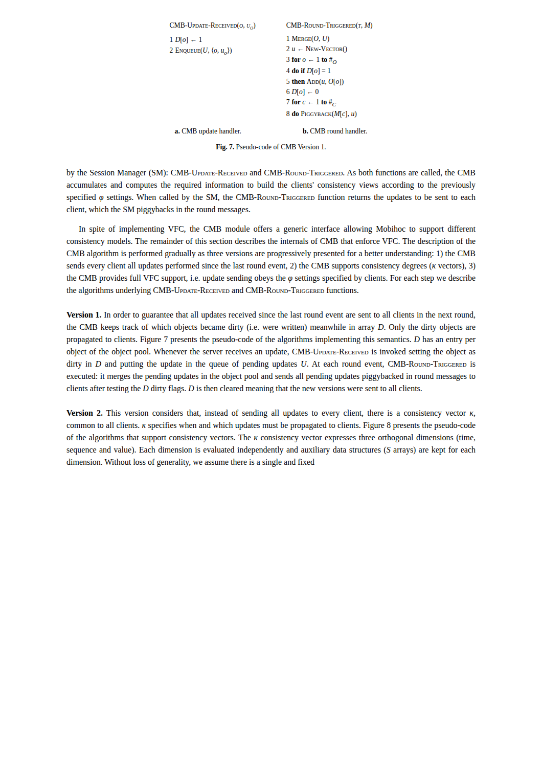CMB-Update-Received(o, uo)
| 1 | D [ o ] ← 1 |
| 2 | Enqueue ( U , ⟨ o , u o ⟩) |
CMB-Round-Triggered(t, M)
| 1 | Merge ( O , U ) |
| 2 | u ← New-Vector () |
| 3 | for o ← 1 to # O |
| 4 | do if D [ o ] = 1 |
| 5 | then Add ( u , O [ o ]) |
| 6 | D [ o ] ← 0 |
| 7 | for c ← 1 to # C |
| 8 | do Piggyback ( M [ c ], u ) |
a. CMB update handler. b. CMB round handler.
Fig. 7. Pseudo-code of CMB Version 1.
by the Session Manager (SM): CMB-Update-Received and CMB-Round-Triggered. As both functions are called, the CMB accumulates and computes the required information to build the clients' consistency views according to the previously specified φ settings. When called by the SM, the CMB-Round-Triggered function returns the updates to be sent to each client, which the SM piggybacks in the round messages.
In spite of implementing VFC, the CMB module offers a generic interface allowing Mobihoc to support different consistency models. The remainder of this section describes the internals of CMB that enforce VFC. The description of the CMB algorithm is performed gradually as three versions are progressively presented for a better understanding: 1) the CMB sends every client all updates performed since the last round event, 2) the CMB supports consistency degrees (κ vectors), 3) the CMB provides full VFC support, i.e. update sending obeys the φ settings specified by clients. For each step we describe the algorithms underlying CMB-Update-Received and CMB-Round-Triggered functions.
Version 1. In order to guarantee that all updates received since the last round event are sent to all clients in the next round, the CMB keeps track of which objects became dirty (i.e. were written) meanwhile in array D. Only the dirty objects are propagated to clients. Figure 7 presents the pseudo-code of the algorithms implementing this semantics. D has an entry per object of the object pool. Whenever the server receives an update, CMB-Update-Received is invoked setting the object as dirty in D and putting the update in the queue of pending updates U. At each round event, CMB-Round-Triggered is executed: it merges the pending updates in the object pool and sends all pending updates piggybacked in round messages to clients after testing the D dirty flags. D is then cleared meaning that the new versions were sent to all clients.
Version 2. This version considers that, instead of sending all updates to every client, there is a consistency vector κ, common to all clients. κ specifies when and which updates must be propagated to clients. Figure 8 presents the pseudo-code of the algorithms that support consistency vectors. The κ consistency vector expresses three orthogonal dimensions (time, sequence and value). Each dimension is evaluated independently and auxiliary data structures (S arrays) are kept for each dimension. Without loss of generality, we assume there is a single and fixed